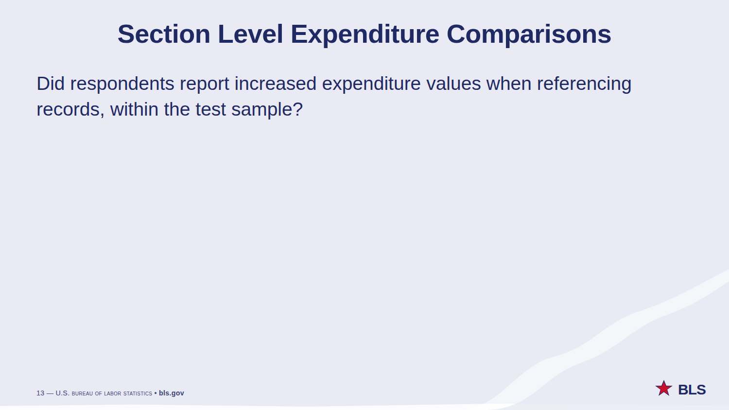Section Level Expenditure Comparisons
Did respondents report increased expenditure values when referencing records, within the test sample?
13 — U.S. Bureau of Labor Statistics • bls.gov
BLS